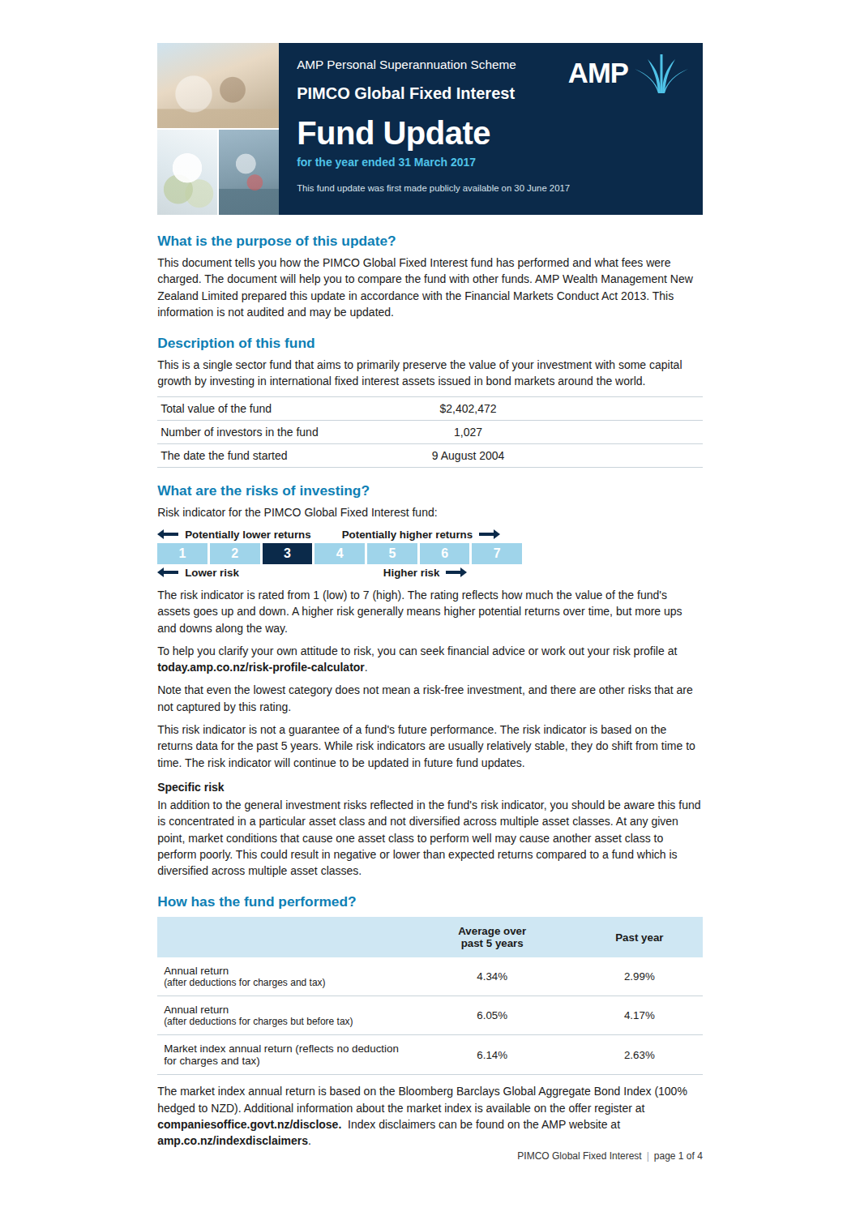AMP
AMP Personal Superannuation Scheme
PIMCO Global Fixed Interest
Fund Update
for the year ended 31 March 2017
This fund update was first made publicly available on 30 June 2017
What is the purpose of this update?
This document tells you how the PIMCO Global Fixed Interest fund has performed and what fees were charged. The document will help you to compare the fund with other funds. AMP Wealth Management New Zealand Limited prepared this update in accordance with the Financial Markets Conduct Act 2013. This information is not audited and may be updated.
Description of this fund
This is a single sector fund that aims to primarily preserve the value of your investment with some capital growth by investing in international fixed interest assets issued in bond markets around the world.
| Total value of the fund | $2,402,472 | |
| Number of investors in the fund | 1,027 | |
| The date the fund started | 9 August 2004 | |
What are the risks of investing?
Risk indicator for the PIMCO Global Fixed Interest fund:
Potentially lower returns Potentially higher returns
1
2
3
4
5
6
7
Lower risk Higher risk
The risk indicator is rated from 1 (low) to 7 (high). The rating reflects how much the value of the fund's assets goes up and down. A higher risk generally means higher potential returns over time, but more ups and downs along the way.
To help you clarify your own attitude to risk, you can seek financial advice or work out your risk profile at today.amp.co.nz/risk-profile-calculator.
Note that even the lowest category does not mean a risk-free investment, and there are other risks that are not captured by this rating.
This risk indicator is not a guarantee of a fund's future performance. The risk indicator is based on the returns data for the past 5 years. While risk indicators are usually relatively stable, they do shift from time to time. The risk indicator will continue to be updated in future fund updates.
Specific risk
In addition to the general investment risks reflected in the fund's risk indicator, you should be aware this fund is concentrated in a particular asset class and not diversified across multiple asset classes. At any given point, market conditions that cause one asset class to perform well may cause another asset class to perform poorly. This could result in negative or lower than expected returns compared to a fund which is diversified across multiple asset classes.
How has the fund performed?
| | Average over past 5 years | Past year |
| --- | --- | --- |
| Annual return (after deductions for charges and tax) | 4.34% | 2.99% |
| Annual return (after deductions for charges but before tax) | 6.05% | 4.17% |
| Market index annual return (reflects no deduction for charges and tax) | 6.14% | 2.63% |
The market index annual return is based on the Bloomberg Barclays Global Aggregate Bond Index (100% hedged to NZD). Additional information about the market index is available on the offer register at companiesoffice.govt.nz/disclose. Index disclaimers can be found on the AMP website at amp.co.nz/indexdisclaimers.
PIMCO Global Fixed Interest|page 1 of 4